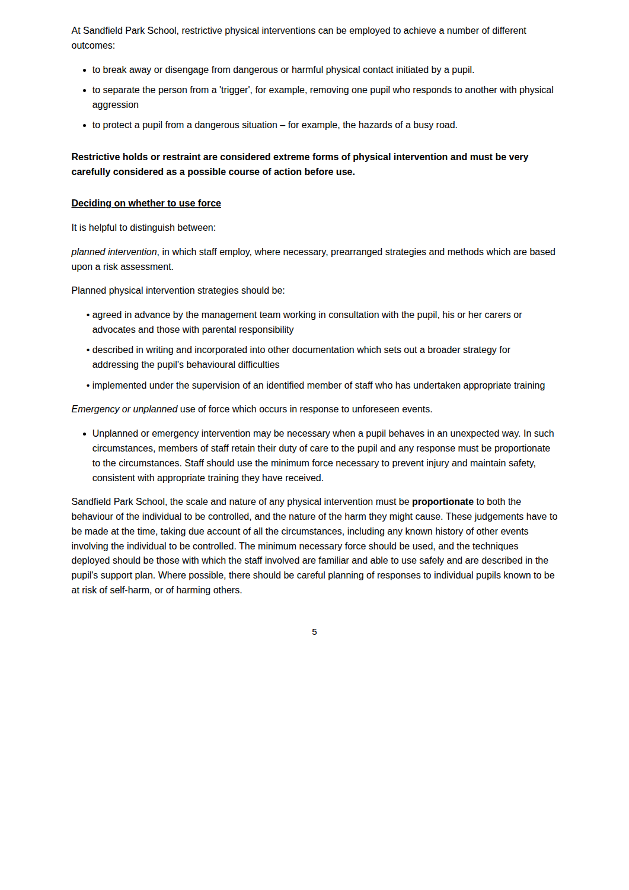At Sandfield Park School, restrictive physical interventions can be employed to achieve a number of different outcomes:
to break away or disengage from dangerous or harmful physical contact initiated by a pupil.
to separate the person from a 'trigger', for example, removing one pupil who responds to another with physical aggression
to protect a pupil from a dangerous situation – for example, the hazards of a busy road.
Restrictive holds or restraint are considered extreme forms of physical intervention and must be very carefully considered as a possible course of action before use.
Deciding on whether to use force
It is helpful to distinguish between:
planned intervention, in which staff employ, where necessary, prearranged strategies and methods which are based upon a risk assessment.
Planned physical intervention strategies should be:
agreed in advance by the management team working in consultation with the pupil, his or her carers or advocates and those with parental responsibility
described in writing and incorporated into other documentation which sets out a broader strategy for addressing the pupil's behavioural difficulties
implemented under the supervision of an identified member of staff who has undertaken appropriate training
Emergency or unplanned use of force which occurs in response to unforeseen events.
Unplanned or emergency intervention may be necessary when a pupil behaves in an unexpected way. In such circumstances, members of staff retain their duty of care to the pupil and any response must be proportionate to the circumstances. Staff should use the minimum force necessary to prevent injury and maintain safety, consistent with appropriate training they have received.
Sandfield Park School, the scale and nature of any physical intervention must be proportionate to both the behaviour of the individual to be controlled, and the nature of the harm they might cause. These judgements have to be made at the time, taking due account of all the circumstances, including any known history of other events involving the individual to be controlled. The minimum necessary force should be used, and the techniques deployed should be those with which the staff involved are familiar and able to use safely and are described in the pupil's support plan. Where possible, there should be careful planning of responses to individual pupils known to be at risk of self-harm, or of harming others.
5